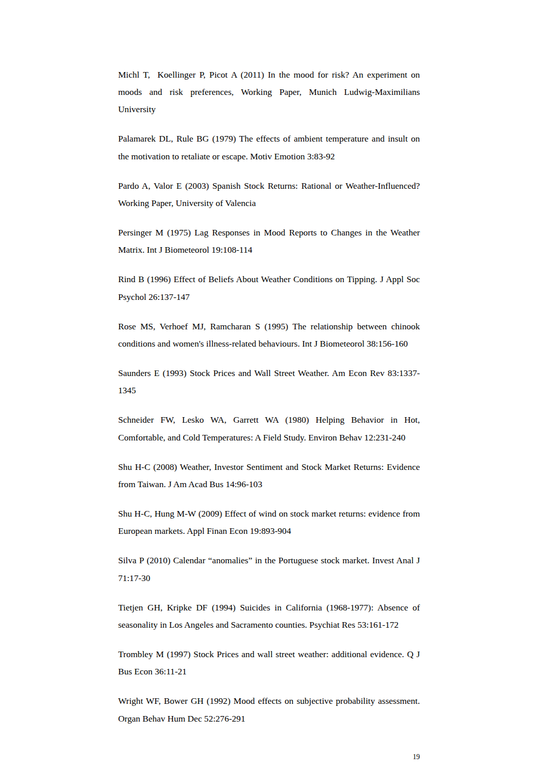Michl T, Koellinger P, Picot A (2011) In the mood for risk? An experiment on moods and risk preferences, Working Paper, Munich Ludwig-Maximilians University
Palamarek DL, Rule BG (1979) The effects of ambient temperature and insult on the motivation to retaliate or escape. Motiv Emotion 3:83-92
Pardo A, Valor E (2003) Spanish Stock Returns: Rational or Weather-Influenced? Working Paper, University of Valencia
Persinger M (1975) Lag Responses in Mood Reports to Changes in the Weather Matrix. Int J Biometeorol 19:108-114
Rind B (1996) Effect of Beliefs About Weather Conditions on Tipping. J Appl Soc Psychol 26:137-147
Rose MS, Verhoef MJ, Ramcharan S (1995) The relationship between chinook conditions and women's illness-related behaviours. Int J Biometeorol 38:156-160
Saunders E (1993) Stock Prices and Wall Street Weather. Am Econ Rev 83:1337-1345
Schneider FW, Lesko WA, Garrett WA (1980) Helping Behavior in Hot, Comfortable, and Cold Temperatures: A Field Study. Environ Behav 12:231-240
Shu H-C (2008) Weather, Investor Sentiment and Stock Market Returns: Evidence from Taiwan. J Am Acad Bus 14:96-103
Shu H-C, Hung M-W (2009) Effect of wind on stock market returns: evidence from European markets. Appl Finan Econ 19:893-904
Silva P (2010) Calendar “anomalies” in the Portuguese stock market. Invest Anal J 71:17-30
Tietjen GH, Kripke DF (1994) Suicides in California (1968-1977): Absence of seasonality in Los Angeles and Sacramento counties. Psychiat Res 53:161-172
Trombley M (1997) Stock Prices and wall street weather: additional evidence. Q J Bus Econ 36:11-21
Wright WF, Bower GH (1992) Mood effects on subjective probability assessment. Organ Behav Hum Dec 52:276-291
19